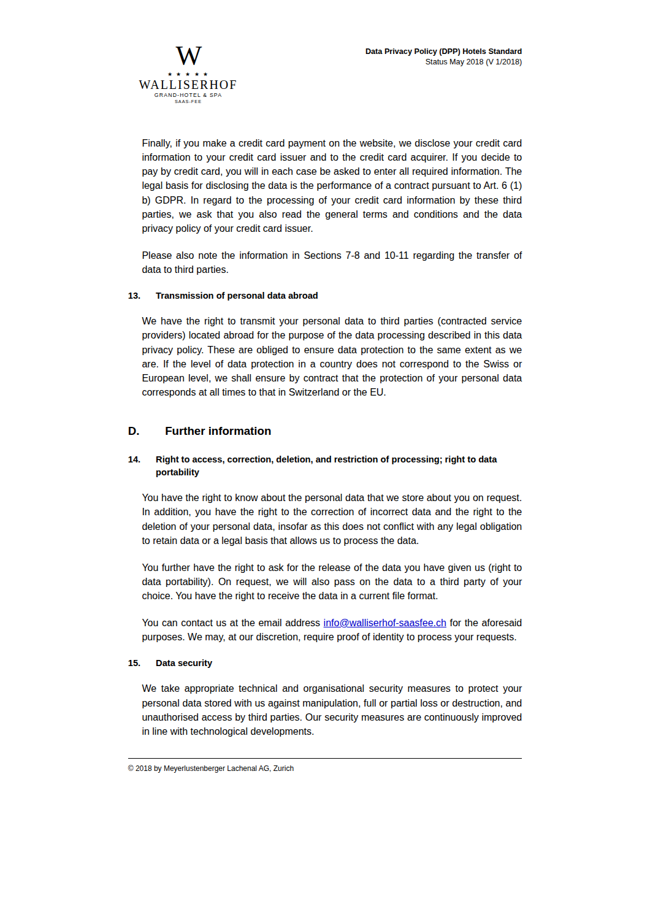W ★ ★ ★ ★ ★ WALLISERHOF GRAND-HOTEL & SPA SAAS-FEE
Data Privacy Policy (DPP) Hotels Standard
Status May 2018 (V 1/2018)
Finally, if you make a credit card payment on the website, we disclose your credit card information to your credit card issuer and to the credit card acquirer. If you decide to pay by credit card, you will in each case be asked to enter all required information. The legal basis for disclosing the data is the performance of a contract pursuant to Art. 6 (1) b) GDPR. In regard to the processing of your credit card information by these third parties, we ask that you also read the general terms and conditions and the data privacy policy of your credit card issuer.
Please also note the information in Sections 7-8 and 10-11 regarding the transfer of data to third parties.
13. Transmission of personal data abroad
We have the right to transmit your personal data to third parties (contracted service providers) located abroad for the purpose of the data processing described in this data privacy policy. These are obliged to ensure data protection to the same extent as we are. If the level of data protection in a country does not correspond to the Swiss or European level, we shall ensure by contract that the protection of your personal data corresponds at all times to that in Switzerland or the EU.
D. Further information
14. Right to access, correction, deletion, and restriction of processing; right to data portability
You have the right to know about the personal data that we store about you on request. In addition, you have the right to the correction of incorrect data and the right to the deletion of your personal data, insofar as this does not conflict with any legal obligation to retain data or a legal basis that allows us to process the data.
You further have the right to ask for the release of the data you have given us (right to data portability). On request, we will also pass on the data to a third party of your choice. You have the right to receive the data in a current file format.
You can contact us at the email address info@walliserhof-saasfee.ch for the aforesaid purposes. We may, at our discretion, require proof of identity to process your requests.
15. Data security
We take appropriate technical and organisational security measures to protect your personal data stored with us against manipulation, full or partial loss or destruction, and unauthorised access by third parties. Our security measures are continuously improved in line with technological developments.
© 2018 by Meyerlustenberger Lachenal AG, Zurich